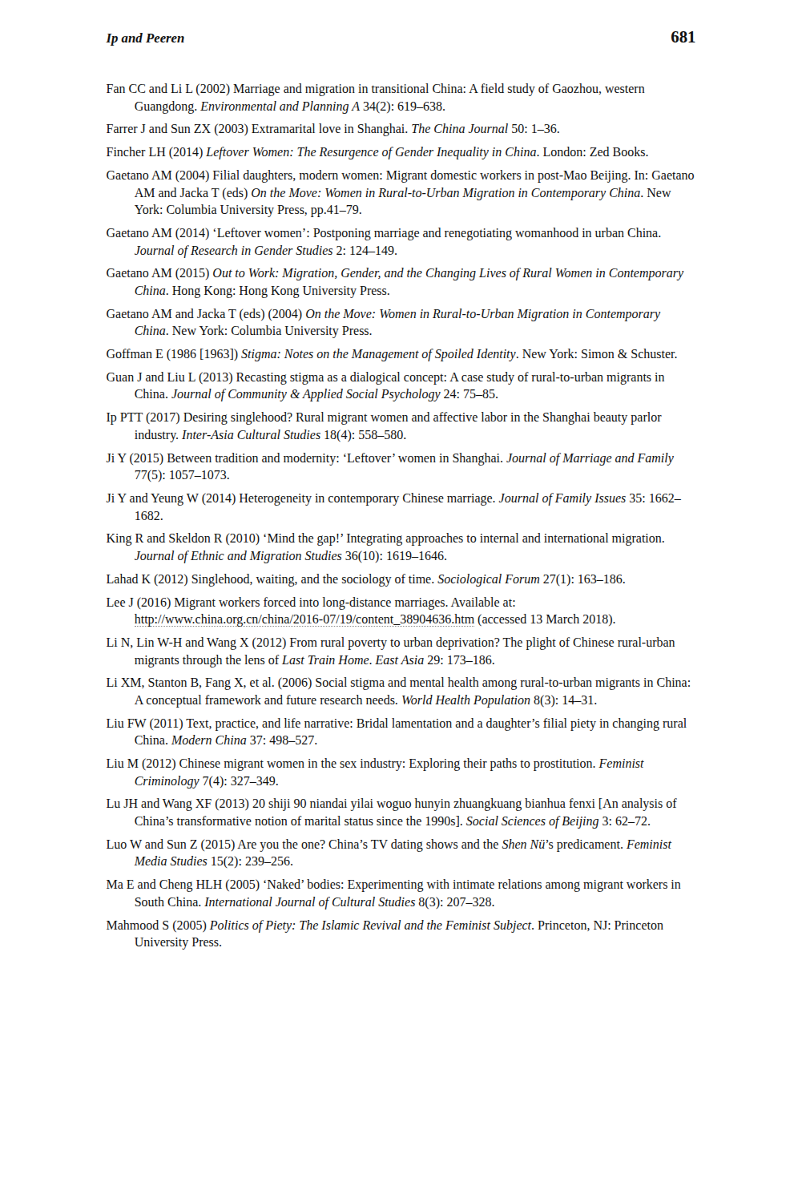Ip and Peeren 681
Fan CC and Li L (2002) Marriage and migration in transitional China: A field study of Gaozhou, western Guangdong. Environmental and Planning A 34(2): 619–638.
Farrer J and Sun ZX (2003) Extramarital love in Shanghai. The China Journal 50: 1–36.
Fincher LH (2014) Leftover Women: The Resurgence of Gender Inequality in China. London: Zed Books.
Gaetano AM (2004) Filial daughters, modern women: Migrant domestic workers in post-Mao Beijing. In: Gaetano AM and Jacka T (eds) On the Move: Women in Rural-to-Urban Migration in Contemporary China. New York: Columbia University Press, pp.41–79.
Gaetano AM (2014) ‘Leftover women’: Postponing marriage and renegotiating womanhood in urban China. Journal of Research in Gender Studies 2: 124–149.
Gaetano AM (2015) Out to Work: Migration, Gender, and the Changing Lives of Rural Women in Contemporary China. Hong Kong: Hong Kong University Press.
Gaetano AM and Jacka T (eds) (2004) On the Move: Women in Rural-to-Urban Migration in Contemporary China. New York: Columbia University Press.
Goffman E (1986 [1963]) Stigma: Notes on the Management of Spoiled Identity. New York: Simon & Schuster.
Guan J and Liu L (2013) Recasting stigma as a dialogical concept: A case study of rural-to-urban migrants in China. Journal of Community & Applied Social Psychology 24: 75–85.
Ip PTT (2017) Desiring singlehood? Rural migrant women and affective labor in the Shanghai beauty parlor industry. Inter-Asia Cultural Studies 18(4): 558–580.
Ji Y (2015) Between tradition and modernity: ‘Leftover’ women in Shanghai. Journal of Marriage and Family 77(5): 1057–1073.
Ji Y and Yeung W (2014) Heterogeneity in contemporary Chinese marriage. Journal of Family Issues 35: 1662–1682.
King R and Skeldon R (2010) ‘Mind the gap!’ Integrating approaches to internal and international migration. Journal of Ethnic and Migration Studies 36(10): 1619–1646.
Lahad K (2012) Singlehood, waiting, and the sociology of time. Sociological Forum 27(1): 163–186.
Lee J (2016) Migrant workers forced into long-distance marriages. Available at: http://www.china.org.cn/china/2016-07/19/content_38904636.htm (accessed 13 March 2018).
Li N, Lin W-H and Wang X (2012) From rural poverty to urban deprivation? The plight of Chinese rural-urban migrants through the lens of Last Train Home. East Asia 29: 173–186.
Li XM, Stanton B, Fang X, et al. (2006) Social stigma and mental health among rural-to-urban migrants in China: A conceptual framework and future research needs. World Health Population 8(3): 14–31.
Liu FW (2011) Text, practice, and life narrative: Bridal lamentation and a daughter’s filial piety in changing rural China. Modern China 37: 498–527.
Liu M (2012) Chinese migrant women in the sex industry: Exploring their paths to prostitution. Feminist Criminology 7(4): 327–349.
Lu JH and Wang XF (2013) 20 shiji 90 niandai yilai woguo hunyin zhuangkuang bianhua fenxi [An analysis of China’s transformative notion of marital status since the 1990s]. Social Sciences of Beijing 3: 62–72.
Luo W and Sun Z (2015) Are you the one? China’s TV dating shows and the Shen Nü’s predicament. Feminist Media Studies 15(2): 239–256.
Ma E and Cheng HLH (2005) ‘Naked’ bodies: Experimenting with intimate relations among migrant workers in South China. International Journal of Cultural Studies 8(3): 207–328.
Mahmood S (2005) Politics of Piety: The Islamic Revival and the Feminist Subject. Princeton, NJ: Princeton University Press.